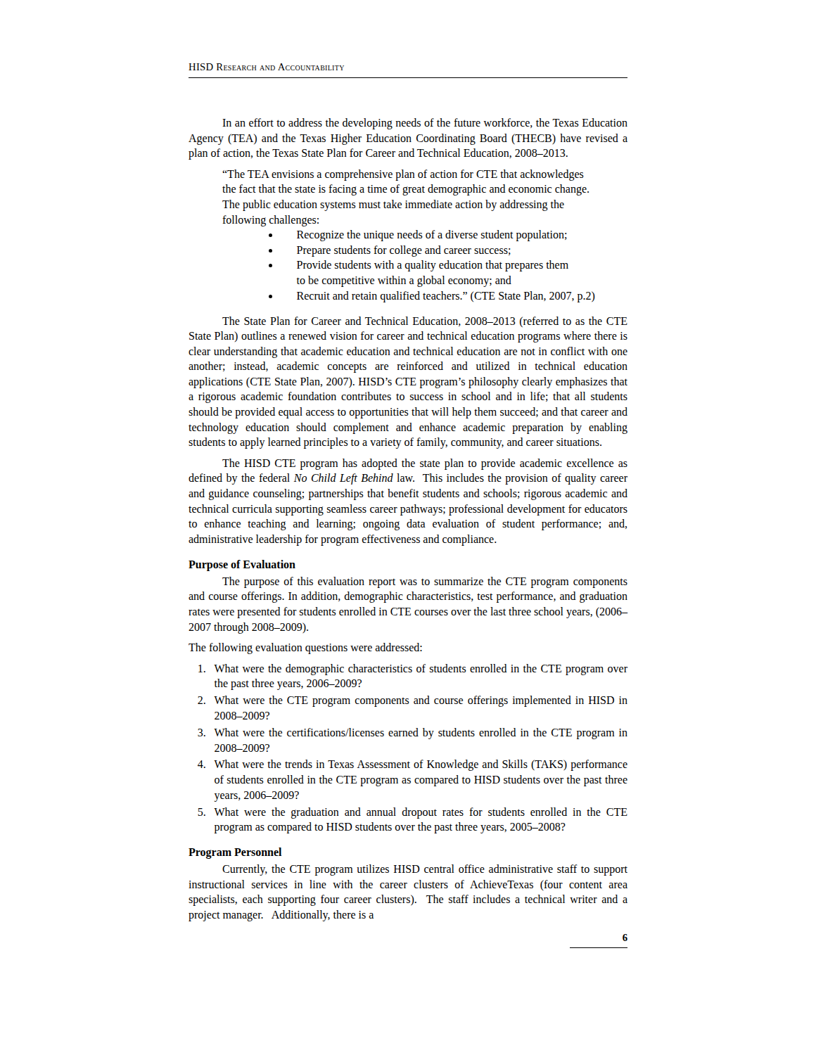HISD Research and Accountability
In an effort to address the developing needs of the future workforce, the Texas Education Agency (TEA) and the Texas Higher Education Coordinating Board (THECB) have revised a plan of action, the Texas State Plan for Career and Technical Education, 2008–2013.
“The TEA envisions a comprehensive plan of action for CTE that acknowledges
the fact that the state is facing a time of great demographic and economic change.
The public education systems must take immediate action by addressing the
following challenges:
Recognize the unique needs of a diverse student population;
Prepare students for college and career success;
Provide students with a quality education that prepares them
to be competitive within a global economy; and
Recruit and retain qualified teachers.” (CTE State Plan, 2007, p.2)
The State Plan for Career and Technical Education, 2008–2013 (referred to as the CTE State Plan) outlines a renewed vision for career and technical education programs where there is clear understanding that academic education and technical education are not in conflict with one another; instead, academic concepts are reinforced and utilized in technical education applications (CTE State Plan, 2007). HISD’s CTE program’s philosophy clearly emphasizes that a rigorous academic foundation contributes to success in school and in life; that all students should be provided equal access to opportunities that will help them succeed; and that career and technology education should complement and enhance academic preparation by enabling students to apply learned principles to a variety of family, community, and career situations.
The HISD CTE program has adopted the state plan to provide academic excellence as defined by the federal No Child Left Behind law. This includes the provision of quality career and guidance counseling; partnerships that benefit students and schools; rigorous academic and technical curricula supporting seamless career pathways; professional development for educators to enhance teaching and learning; ongoing data evaluation of student performance; and, administrative leadership for program effectiveness and compliance.
Purpose of Evaluation
The purpose of this evaluation report was to summarize the CTE program components and course offerings. In addition, demographic characteristics, test performance, and graduation rates were presented for students enrolled in CTE courses over the last three school years, (2006–2007 through 2008–2009).
The following evaluation questions were addressed:
What were the demographic characteristics of students enrolled in the CTE program over the past three years, 2006–2009?
What were the CTE program components and course offerings implemented in HISD in 2008–2009?
What were the certifications/licenses earned by students enrolled in the CTE program in 2008–2009?
What were the trends in Texas Assessment of Knowledge and Skills (TAKS) performance of students enrolled in the CTE program as compared to HISD students over the past three years, 2006–2009?
What were the graduation and annual dropout rates for students enrolled in the CTE program as compared to HISD students over the past three years, 2005–2008?
Program Personnel
Currently, the CTE program utilizes HISD central office administrative staff to support instructional services in line with the career clusters of AchieveTexas (four content area specialists, each supporting four career clusters). The staff includes a technical writer and a project manager. Additionally, there is a
6